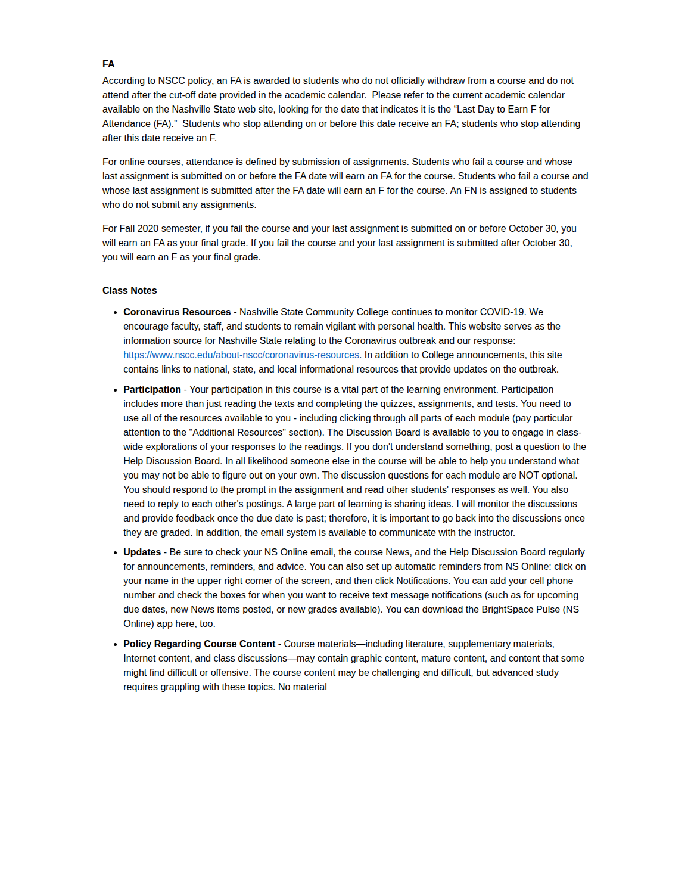FA
According to NSCC policy, an FA is awarded to students who do not officially withdraw from a course and do not attend after the cut-off date provided in the academic calendar. Please refer to the current academic calendar available on the Nashville State web site, looking for the date that indicates it is the “Last Day to Earn F for Attendance (FA).” Students who stop attending on or before this date receive an FA; students who stop attending after this date receive an F.
For online courses, attendance is defined by submission of assignments. Students who fail a course and whose last assignment is submitted on or before the FA date will earn an FA for the course. Students who fail a course and whose last assignment is submitted after the FA date will earn an F for the course. An FN is assigned to students who do not submit any assignments.
For Fall 2020 semester, if you fail the course and your last assignment is submitted on or before October 30, you will earn an FA as your final grade. If you fail the course and your last assignment is submitted after October 30, you will earn an F as your final grade.
Class Notes
Coronavirus Resources - Nashville State Community College continues to monitor COVID-19. We encourage faculty, staff, and students to remain vigilant with personal health. This website serves as the information source for Nashville State relating to the Coronavirus outbreak and our response: https://www.nscc.edu/about-nscc/coronavirus-resources. In addition to College announcements, this site contains links to national, state, and local informational resources that provide updates on the outbreak.
Participation - Your participation in this course is a vital part of the learning environment. Participation includes more than just reading the texts and completing the quizzes, assignments, and tests. You need to use all of the resources available to you - including clicking through all parts of each module (pay particular attention to the "Additional Resources" section). The Discussion Board is available to you to engage in class-wide explorations of your responses to the readings. If you don't understand something, post a question to the Help Discussion Board. In all likelihood someone else in the course will be able to help you understand what you may not be able to figure out on your own. The discussion questions for each module are NOT optional. You should respond to the prompt in the assignment and read other students' responses as well. You also need to reply to each other's postings. A large part of learning is sharing ideas. I will monitor the discussions and provide feedback once the due date is past; therefore, it is important to go back into the discussions once they are graded. In addition, the email system is available to communicate with the instructor.
Updates - Be sure to check your NS Online email, the course News, and the Help Discussion Board regularly for announcements, reminders, and advice. You can also set up automatic reminders from NS Online: click on your name in the upper right corner of the screen, and then click Notifications. You can add your cell phone number and check the boxes for when you want to receive text message notifications (such as for upcoming due dates, new News items posted, or new grades available). You can download the BrightSpace Pulse (NS Online) app here, too.
Policy Regarding Course Content - Course materials—including literature, supplementary materials, Internet content, and class discussions—may contain graphic content, mature content, and content that some might find difficult or offensive. The course content may be challenging and difficult, but advanced study requires grappling with these topics. No material